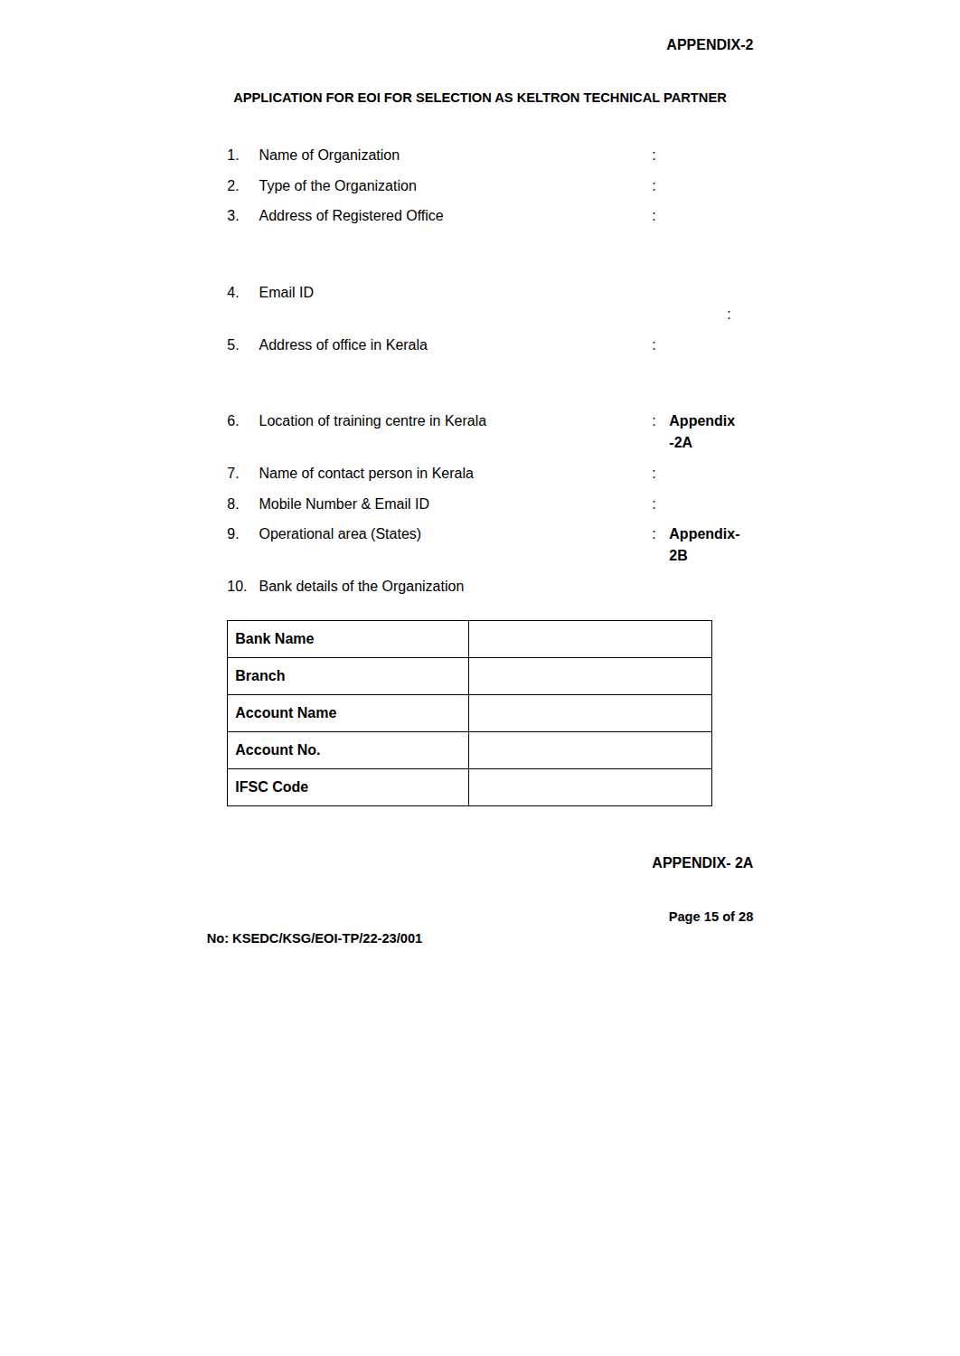APPENDIX-2
APPLICATION FOR EOI FOR SELECTION AS KELTRON TECHNICAL PARTNER
Name of Organization :
Type of the Organization :
Address of Registered Office :
Email ID
:
Address of office in Kerala :
Location of training centre in Kerala : Appendix -2A
Name of contact person in Kerala :
Mobile Number & Email ID :
Operational area (States) : Appendix- 2B
Bank details of the Organization
| Bank Name | |
| Branch | |
| Account Name | |
| Account No. | |
| IFSC Code | |
APPENDIX- 2A
Page 15 of 28
No: KSEDC/KSG/EOI-TP/22-23/001